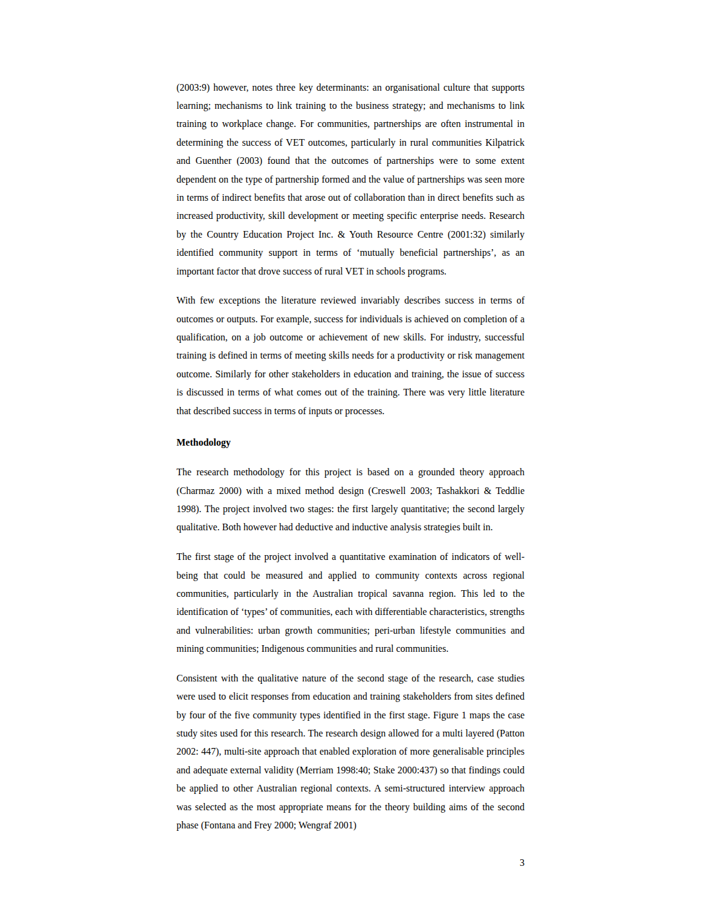(2003:9) however, notes three key determinants: an organisational culture that supports learning; mechanisms to link training to the business strategy; and mechanisms to link training to workplace change. For communities, partnerships are often instrumental in determining the success of VET outcomes, particularly in rural communities Kilpatrick and Guenther (2003) found that the outcomes of partnerships were to some extent dependent on the type of partnership formed and the value of partnerships was seen more in terms of indirect benefits that arose out of collaboration than in direct benefits such as increased productivity, skill development or meeting specific enterprise needs. Research by the Country Education Project Inc. & Youth Resource Centre (2001:32) similarly identified community support in terms of ‘mutually beneficial partnerships’, as an important factor that drove success of rural VET in schools programs.
With few exceptions the literature reviewed invariably describes success in terms of outcomes or outputs. For example, success for individuals is achieved on completion of a qualification, on a job outcome or achievement of new skills. For industry, successful training is defined in terms of meeting skills needs for a productivity or risk management outcome. Similarly for other stakeholders in education and training, the issue of success is discussed in terms of what comes out of the training. There was very little literature that described success in terms of inputs or processes.
Methodology
The research methodology for this project is based on a grounded theory approach (Charmaz 2000) with a mixed method design (Creswell 2003; Tashakkori & Teddlie 1998). The project involved two stages: the first largely quantitative; the second largely qualitative. Both however had deductive and inductive analysis strategies built in.
The first stage of the project involved a quantitative examination of indicators of well-being that could be measured and applied to community contexts across regional communities, particularly in the Australian tropical savanna region. This led to the identification of ‘types’ of communities, each with differentiable characteristics, strengths and vulnerabilities: urban growth communities; peri-urban lifestyle communities and mining communities; Indigenous communities and rural communities.
Consistent with the qualitative nature of the second stage of the research, case studies were used to elicit responses from education and training stakeholders from sites defined by four of the five community types identified in the first stage. Figure 1 maps the case study sites used for this research. The research design allowed for a multi layered (Patton 2002: 447), multi-site approach that enabled exploration of more generalisable principles and adequate external validity (Merriam 1998:40; Stake 2000:437) so that findings could be applied to other Australian regional contexts. A semi-structured interview approach was selected as the most appropriate means for the theory building aims of the second phase (Fontana and Frey 2000; Wengraf 2001)
3